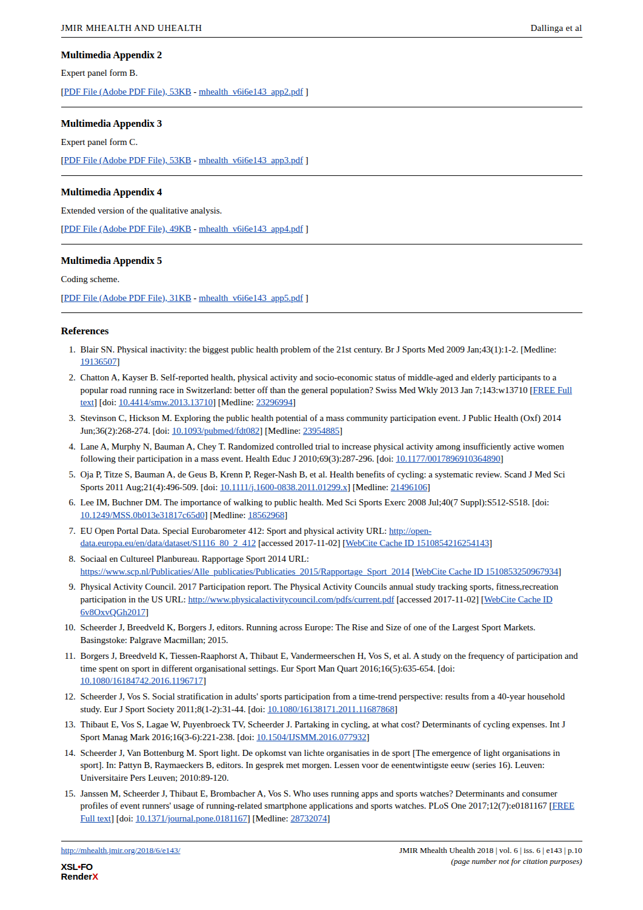JMIR MHEALTH AND UHEALTH Dallinga et al
Multimedia Appendix 2
Expert panel form B.
[PDF File (Adobe PDF File), 53KB - mhealth_v6i6e143_app2.pdf ]
Multimedia Appendix 3
Expert panel form C.
[PDF File (Adobe PDF File), 53KB - mhealth_v6i6e143_app3.pdf ]
Multimedia Appendix 4
Extended version of the qualitative analysis.
[PDF File (Adobe PDF File), 49KB - mhealth_v6i6e143_app4.pdf ]
Multimedia Appendix 5
Coding scheme.
[PDF File (Adobe PDF File), 31KB - mhealth_v6i6e143_app5.pdf ]
References
Blair SN. Physical inactivity: the biggest public health problem of the 21st century. Br J Sports Med 2009 Jan;43(1):1-2. [Medline: 19136507]
Chatton A, Kayser B. Self-reported health, physical activity and socio-economic status of middle-aged and elderly participants to a popular road running race in Switzerland: better off than the general population? Swiss Med Wkly 2013 Jan 7;143:w13710 [FREE Full text] [doi: 10.4414/smw.2013.13710] [Medline: 23296994]
Stevinson C, Hickson M. Exploring the public health potential of a mass community participation event. J Public Health (Oxf) 2014 Jun;36(2):268-274. [doi: 10.1093/pubmed/fdt082] [Medline: 23954885]
Lane A, Murphy N, Bauman A, Chey T. Randomized controlled trial to increase physical activity among insufficiently active women following their participation in a mass event. Health Educ J 2010;69(3):287-296. [doi: 10.1177/0017896910364890]
Oja P, Titze S, Bauman A, de Geus B, Krenn P, Reger-Nash B, et al. Health benefits of cycling: a systematic review. Scand J Med Sci Sports 2011 Aug;21(4):496-509. [doi: 10.1111/j.1600-0838.2011.01299.x] [Medline: 21496106]
Lee IM, Buchner DM. The importance of walking to public health. Med Sci Sports Exerc 2008 Jul;40(7 Suppl):S512-S518. [doi: 10.1249/MSS.0b013e31817c65d0] [Medline: 18562968]
EU Open Portal Data. Special Eurobarometer 412: Sport and physical activity URL: http://open-data.europa.eu/en/data/dataset/S1116_80_2_412 [accessed 2017-11-02] [WebCite Cache ID 1510854216254143]
Sociaal en Cultureel Planbureau. Rapportage Sport 2014 URL: https://www.scp.nl/Publicaties/Alle_publicaties/Publicaties_2015/Rapportage_Sport_2014 [WebCite Cache ID 1510853250967934]
Physical Activity Council. 2017 Participation report. The Physical Activity Councils annual study tracking sports, fitness,recreation participation in the US URL: http://www.physicalactivitycouncil.com/pdfs/current.pdf [accessed 2017-11-02] [WebCite Cache ID 6v8OxvQGh2017]
Scheerder J, Breedveld K, Borgers J, editors. Running across Europe: The Rise and Size of one of the Largest Sport Markets. Basingstoke: Palgrave Macmillan; 2015.
Borgers J, Breedveld K, Tiessen-Raaphorst A, Thibaut E, Vandermeerschen H, Vos S, et al. A study on the frequency of participation and time spent on sport in different organisational settings. Eur Sport Man Quart 2016;16(5):635-654. [doi: 10.1080/16184742.2016.1196717]
Scheerder J, Vos S. Social stratification in adults' sports participation from a time-trend perspective: results from a 40-year household study. Eur J Sport Society 2011;8(1-2):31-44. [doi: 10.1080/16138171.2011.11687868]
Thibaut E, Vos S, Lagae W, Puyenbroeck TV, Scheerder J. Partaking in cycling, at what cost? Determinants of cycling expenses. Int J Sport Manag Mark 2016;16(3-6):221-238. [doi: 10.1504/IJSMM.2016.077932]
Scheerder J, Van Bottenburg M. Sport light. De opkomst van lichte organisaties in de sport [The emergence of light organisations in sport]. In: Pattyn B, Raymaeckers B, editors. In gesprek met morgen. Lessen voor de eenentwintigste eeuw (series 16). Leuven: Universitaire Pers Leuven; 2010:89-120.
Janssen M, Scheerder J, Thibaut E, Brombacher A, Vos S. Who uses running apps and sports watches? Determinants and consumer profiles of event runners' usage of running-related smartphone applications and sports watches. PLoS One 2017;12(7):e0181167 [FREE Full text] [doi: 10.1371/journal.pone.0181167] [Medline: 28732074]
http://mhealth.jmir.org/2018/6/e143/
XSL•FO
RenderX
JMIR Mhealth Uhealth 2018 | vol. 6 | iss. 6 | e143 | p.10
(page number not for citation purposes)